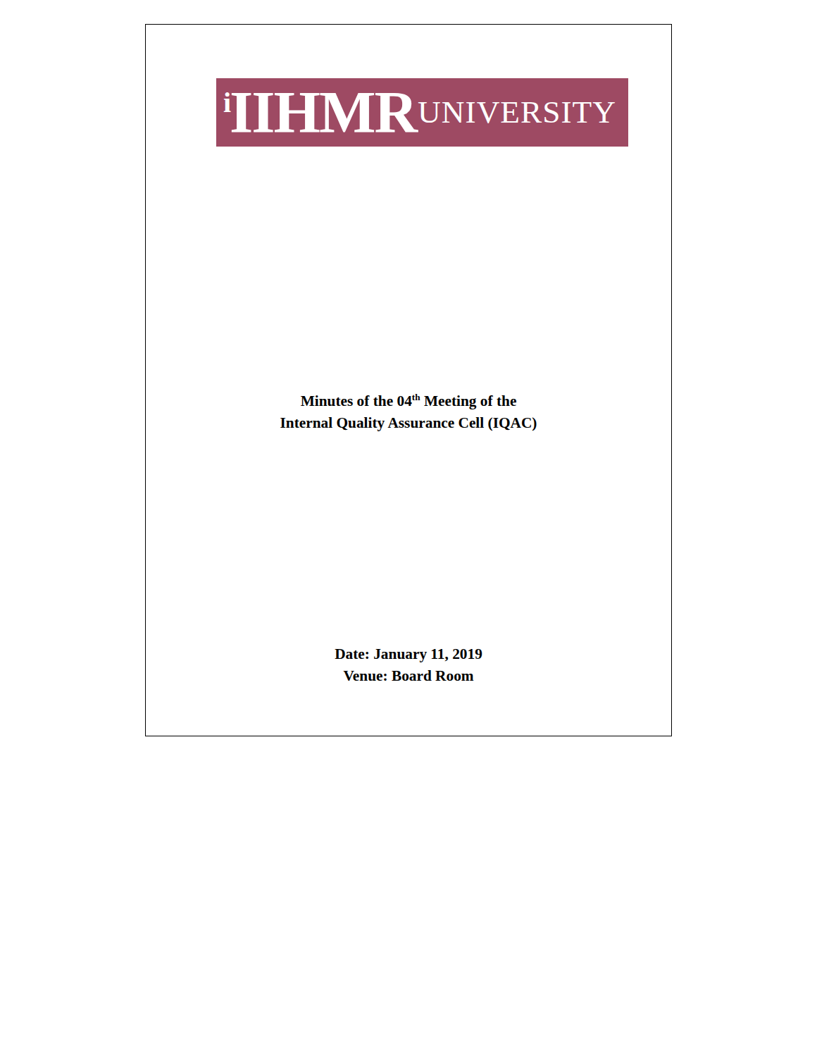i IIHMR UNIVERSITY
Minutes of the 04th Meeting of the
Internal Quality Assurance Cell (IQAC)
Date: January 11, 2019
Venue: Board Room